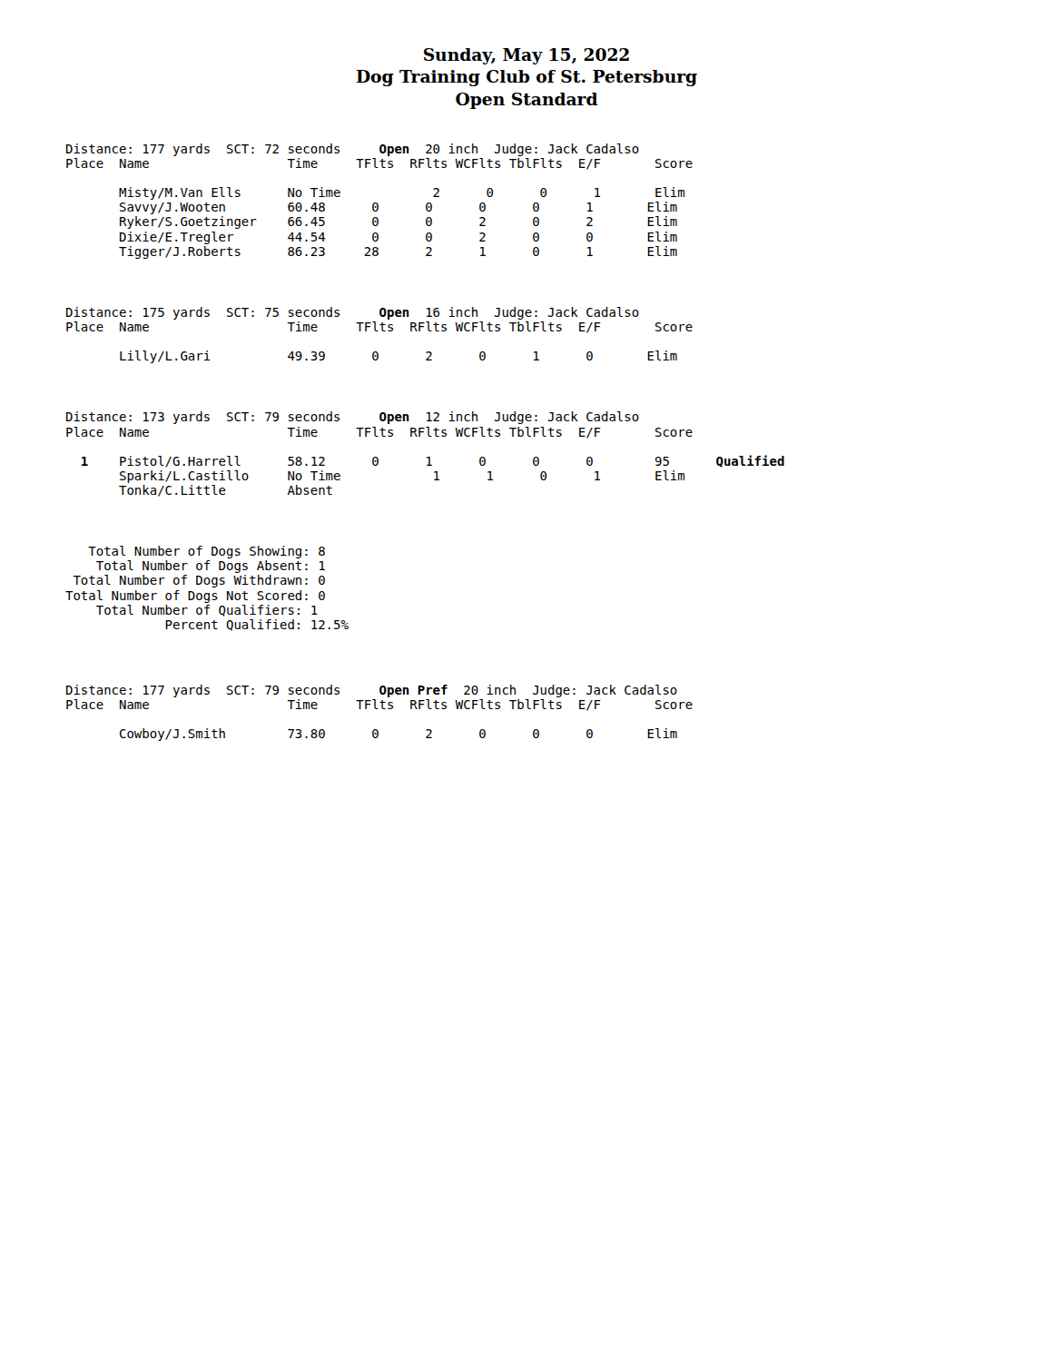Sunday, May 15, 2022
Dog Training Club of St. Petersburg
Open Standard
Distance: 177 yards  SCT: 72 seconds     Open  20 inch  Judge: Jack Cadalso
Place  Name                  Time     TFlts  RFlts WCFlts TblFlts  E/F       Score

       Misty/M.Van Ells      No Time            2      0      0      1       Elim
       Savvy/J.Wooten        60.48      0      0      0      0      1       Elim
       Ryker/S.Goetzinger    66.45      0      0      2      0      2       Elim
       Dixie/E.Tregler       44.54      0      0      2      0      0       Elim
       Tigger/J.Roberts      86.23     28      2      1      0      1       Elim
Distance: 175 yards  SCT: 75 seconds     Open  16 inch  Judge: Jack Cadalso
Place  Name                  Time     TFlts  RFlts WCFlts TblFlts  E/F       Score

       Lilly/L.Gari          49.39      0      2      0      1      0       Elim
Distance: 173 yards  SCT: 79 seconds     Open  12 inch  Judge: Jack Cadalso
Place  Name                  Time     TFlts  RFlts WCFlts TblFlts  E/F       Score

  1    Pistol/G.Harrell      58.12      0      1      0      0      0        95      Qualified
       Sparki/L.Castillo     No Time            1      1      0      1       Elim
       Tonka/C.Little        Absent
   Total Number of Dogs Showing: 8
    Total Number of Dogs Absent: 1
 Total Number of Dogs Withdrawn: 0
Total Number of Dogs Not Scored: 0
    Total Number of Qualifiers: 1
             Percent Qualified: 12.5%
Distance: 177 yards  SCT: 79 seconds     Open Pref  20 inch  Judge: Jack Cadalso
Place  Name                  Time     TFlts  RFlts WCFlts TblFlts  E/F       Score

       Cowboy/J.Smith        73.80      0      2      0      0      0       Elim